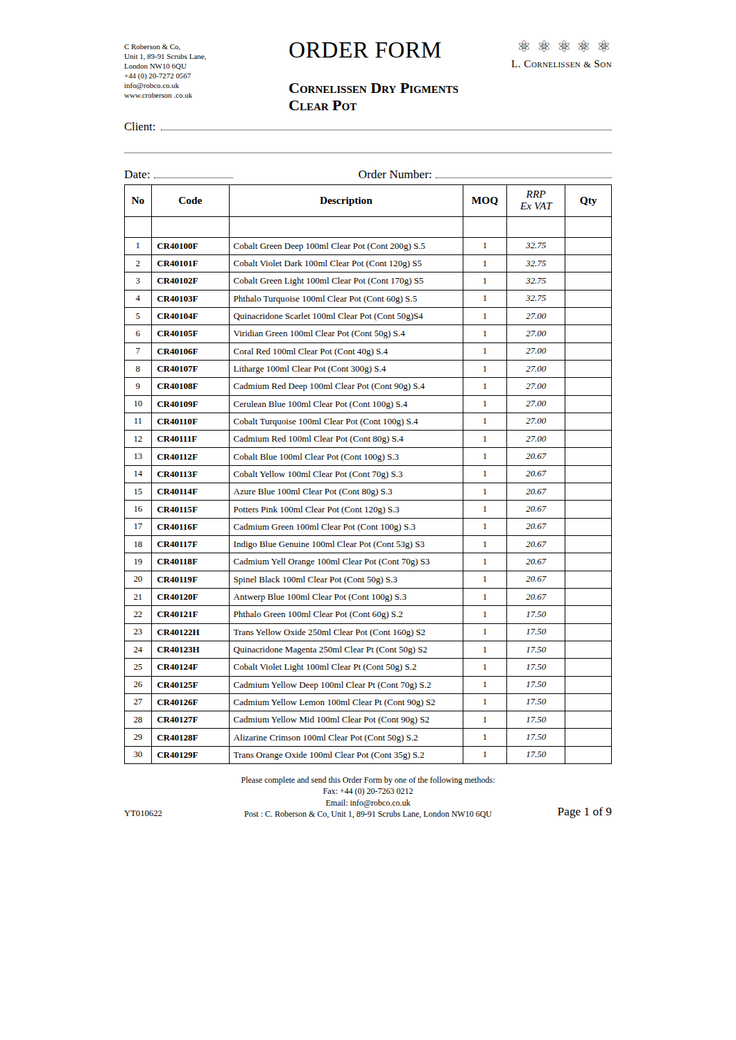C Roberson & Co,
Unit 1, 89-91 Scrubs Lane,
London NW10 6QU
+44 (0) 20-7272 0567
info@robco.co.uk
www.croberson .co.uk
Order Form
Cornelissen Dry Pigments
Clear Pot
⚛ ⚛ ⚛ ⚛ ⚛
L. Cornelissen & Son
Client:
Date:
Order Number:
| No | Code | Description | MOQ | RRP Ex VAT | Qty |
| --- | --- | --- | --- | --- | --- |
| 1 | CR40100F | Cobalt Green Deep 100ml Clear Pot (Cont 200g) S.5 | 1 | 32.75 | |
| 2 | CR40101F | Cobalt Violet Dark 100ml Clear Pot (Cont 120g) S5 | 1 | 32.75 | |
| 3 | CR40102F | Cobalt Green Light 100ml Clear Pot (Cont 170g) S5 | 1 | 32.75 | |
| 4 | CR40103F | Phthalo Turquoise 100ml Clear Pot (Cont 60g) S.5 | 1 | 32.75 | |
| 5 | CR40104F | Quinacridone Scarlet 100ml Clear Pot (Cont 50g)S4 | 1 | 27.00 | |
| 6 | CR40105F | Viridian Green 100ml Clear Pot (Cont 50g) S.4 | 1 | 27.00 | |
| 7 | CR40106F | Coral Red 100ml Clear Pot (Cont 40g) S.4 | 1 | 27.00 | |
| 8 | CR40107F | Litharge 100ml Clear Pot (Cont 300g) S.4 | 1 | 27.00 | |
| 9 | CR40108F | Cadmium Red Deep 100ml Clear Pot (Cont 90g) S.4 | 1 | 27.00 | |
| 10 | CR40109F | Cerulean Blue 100ml Clear Pot (Cont 100g) S.4 | 1 | 27.00 | |
| 11 | CR40110F | Cobalt Turquoise 100ml Clear Pot (Cont 100g) S.4 | 1 | 27.00 | |
| 12 | CR40111F | Cadmium Red 100ml Clear Pot (Cont 80g) S.4 | 1 | 27.00 | |
| 13 | CR40112F | Cobalt Blue 100ml Clear Pot (Cont 100g) S.3 | 1 | 20.67 | |
| 14 | CR40113F | Cobalt Yellow 100ml Clear Pot (Cont 70g) S.3 | 1 | 20.67 | |
| 15 | CR40114F | Azure Blue 100ml Clear Pot (Cont 80g) S.3 | 1 | 20.67 | |
| 16 | CR40115F | Potters Pink 100ml Clear Pot (Cont 120g) S.3 | 1 | 20.67 | |
| 17 | CR40116F | Cadmium Green 100ml Clear Pot (Cont 100g) S.3 | 1 | 20.67 | |
| 18 | CR40117F | Indigo Blue Genuine 100ml Clear Pot (Cont 53g) S3 | 1 | 20.67 | |
| 19 | CR40118F | Cadmium Yell Orange 100ml Clear Pot (Cont 70g) S3 | 1 | 20.67 | |
| 20 | CR40119F | Spinel Black 100ml Clear Pot (Cont 50g) S.3 | 1 | 20.67 | |
| 21 | CR40120F | Antwerp Blue 100ml Clear Pot (Cont 100g) S.3 | 1 | 20.67 | |
| 22 | CR40121F | Phthalo Green 100ml Clear Pot (Cont 60g) S.2 | 1 | 17.50 | |
| 23 | CR40122H | Trans Yellow Oxide 250ml Clear Pot (Cont 160g) S2 | 1 | 17.50 | |
| 24 | CR40123H | Quinacridone Magenta 250ml Clear Pt (Cont 50g) S2 | 1 | 17.50 | |
| 25 | CR40124F | Cobalt Violet Light 100ml Clear Pt (Cont 50g) S.2 | 1 | 17.50 | |
| 26 | CR40125F | Cadmium Yellow Deep 100ml Clear Pt (Cont 70g) S.2 | 1 | 17.50 | |
| 27 | CR40126F | Cadmium Yellow Lemon 100ml Clear Pt (Cont 90g) S2 | 1 | 17.50 | |
| 28 | CR40127F | Cadmium Yellow Mid 100ml Clear Pot (Cont 90g) S2 | 1 | 17.50 | |
| 29 | CR40128F | Alizarine Crimson 100ml Clear Pot (Cont 50g) S.2 | 1 | 17.50 | |
| 30 | CR40129F | Trans Orange Oxide 100ml Clear Pot (Cont 35g) S.2 | 1 | 17.50 | |
Please complete and send this Order Form by one of the following methods:
Fax: +44 (0) 20-7263 0212
Email: info@robco.co.uk
Post : C. Roberson & Co, Unit 1, 89-91 Scrubs Lane, London NW10 6QU
YT010622
Page 1 of 9